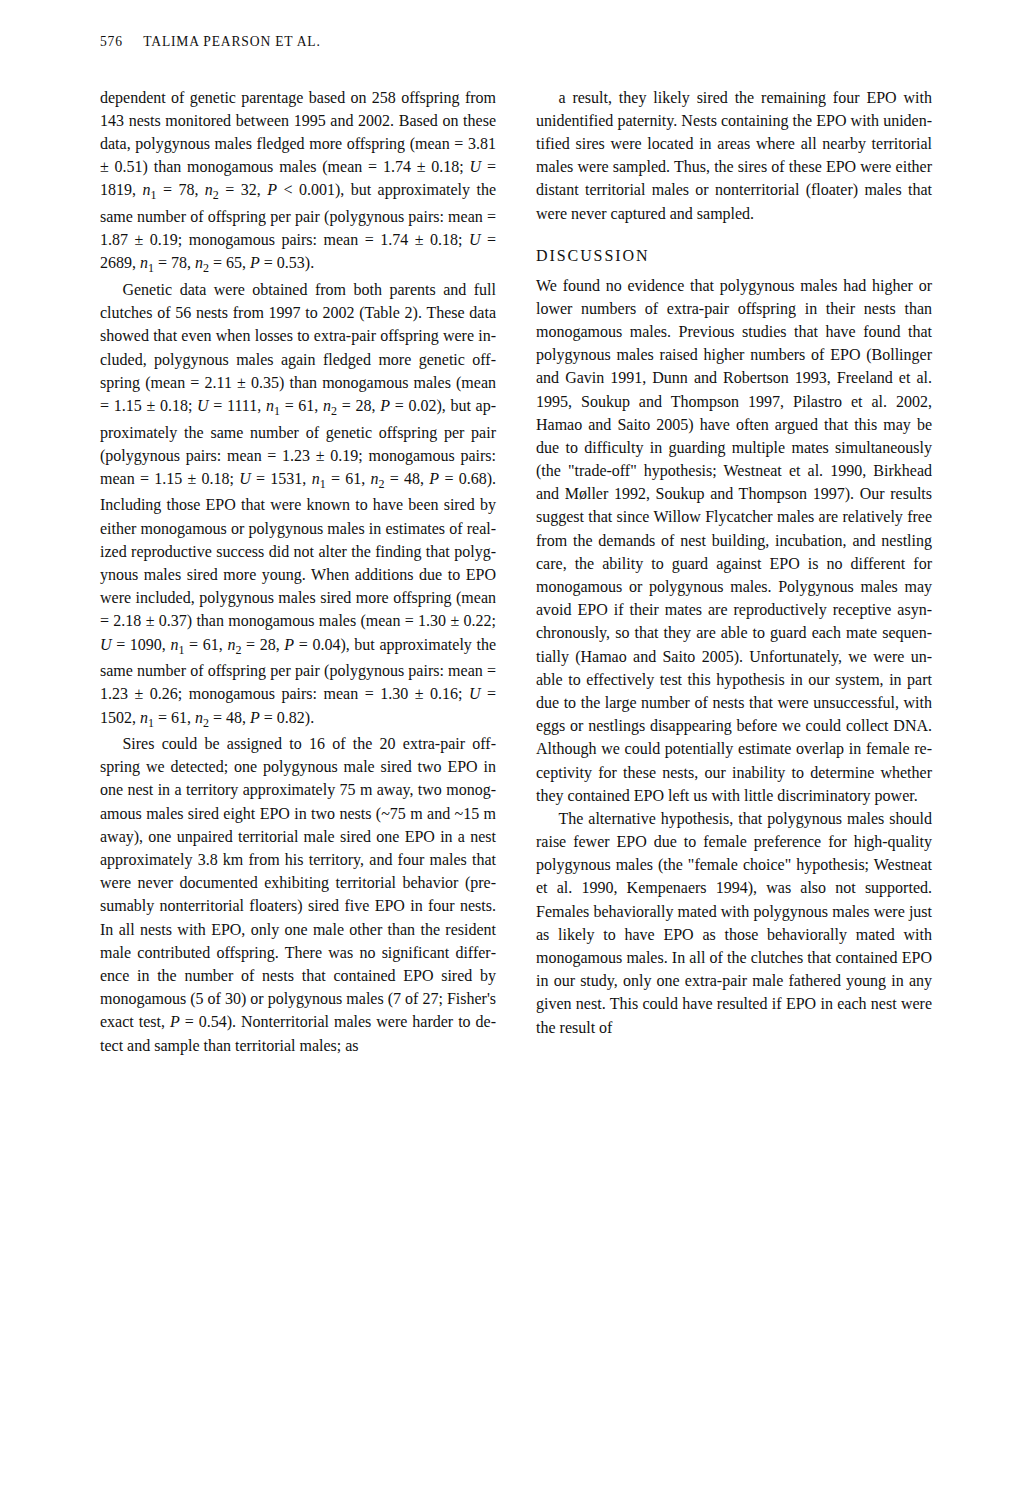576 Talima Pearson et al.
dependent of genetic parentage based on 258 offspring from 143 nests monitored between 1995 and 2002. Based on these data, polygynous males fledged more offspring (mean = 3.81 ± 0.51) than monogamous males (mean = 1.74 ± 0.18; U = 1819, n1 = 78, n2 = 32, P < 0.001), but approximately the same number of offspring per pair (polygynous pairs: mean = 1.87 ± 0.19; monogamous pairs: mean = 1.74 ± 0.18; U = 2689, n1 = 78, n2 = 65, P = 0.53).
Genetic data were obtained from both parents and full clutches of 56 nests from 1997 to 2002 (Table 2). These data showed that even when losses to extra-pair offspring were included, polygynous males again fledged more genetic offspring (mean = 2.11 ± 0.35) than monogamous males (mean = 1.15 ± 0.18; U = 1111, n1 = 61, n2 = 28, P = 0.02), but approximately the same number of genetic offspring per pair (polygynous pairs: mean = 1.23 ± 0.19; monogamous pairs: mean = 1.15 ± 0.18; U = 1531, n1 = 61, n2 = 48, P = 0.68). Including those EPO that were known to have been sired by either monogamous or polygynous males in estimates of realized reproductive success did not alter the finding that polygynous males sired more young. When additions due to EPO were included, polygynous males sired more offspring (mean = 2.18 ± 0.37) than monogamous males (mean = 1.30 ± 0.22; U = 1090, n1 = 61, n2 = 28, P = 0.04), but approximately the same number of offspring per pair (polygynous pairs: mean = 1.23 ± 0.26; monogamous pairs: mean = 1.30 ± 0.16; U = 1502, n1 = 61, n2 = 48, P = 0.82).
Sires could be assigned to 16 of the 20 extra-pair offspring we detected; one polygynous male sired two EPO in one nest in a territory approximately 75 m away, two monogamous males sired eight EPO in two nests (~75 m and ~15 m away), one unpaired territorial male sired one EPO in a nest approximately 3.8 km from his territory, and four males that were never documented exhibiting territorial behavior (presumably nonterritorial floaters) sired five EPO in four nests. In all nests with EPO, only one male other than the resident male contributed offspring. There was no significant difference in the number of nests that contained EPO sired by monogamous (5 of 30) or polygynous males (7 of 27; Fisher's exact test, P = 0.54). Nonterritorial males were harder to detect and sample than territorial males; as
a result, they likely sired the remaining four EPO with unidentified paternity. Nests containing the EPO with unidentified sires were located in areas where all nearby territorial males were sampled. Thus, the sires of these EPO were either distant territorial males or nonterritorial (floater) males that were never captured and sampled.
Discussion
We found no evidence that polygynous males had higher or lower numbers of extra-pair offspring in their nests than monogamous males. Previous studies that have found that polygynous males raised higher numbers of EPO (Bollinger and Gavin 1991, Dunn and Robertson 1993, Freeland et al. 1995, Soukup and Thompson 1997, Pilastro et al. 2002, Hamao and Saito 2005) have often argued that this may be due to difficulty in guarding multiple mates simultaneously (the "trade-off" hypothesis; Westneat et al. 1990, Birkhead and Møller 1992, Soukup and Thompson 1997). Our results suggest that since Willow Flycatcher males are relatively free from the demands of nest building, incubation, and nestling care, the ability to guard against EPO is no different for monogamous or polygynous males. Polygynous males may avoid EPO if their mates are reproductively receptive asynchronously, so that they are able to guard each mate sequentially (Hamao and Saito 2005). Unfortunately, we were unable to effectively test this hypothesis in our system, in part due to the large number of nests that were unsuccessful, with eggs or nestlings disappearing before we could collect DNA. Although we could potentially estimate overlap in female receptivity for these nests, our inability to determine whether they contained EPO left us with little discriminatory power.
The alternative hypothesis, that polygynous males should raise fewer EPO due to female preference for high-quality polygynous males (the "female choice" hypothesis; Westneat et al. 1990, Kempenaers 1994), was also not supported. Females behaviorally mated with polygynous males were just as likely to have EPO as those behaviorally mated with monogamous males. In all of the clutches that contained EPO in our study, only one extra-pair male fathered young in any given nest. This could have resulted if EPO in each nest were the result of